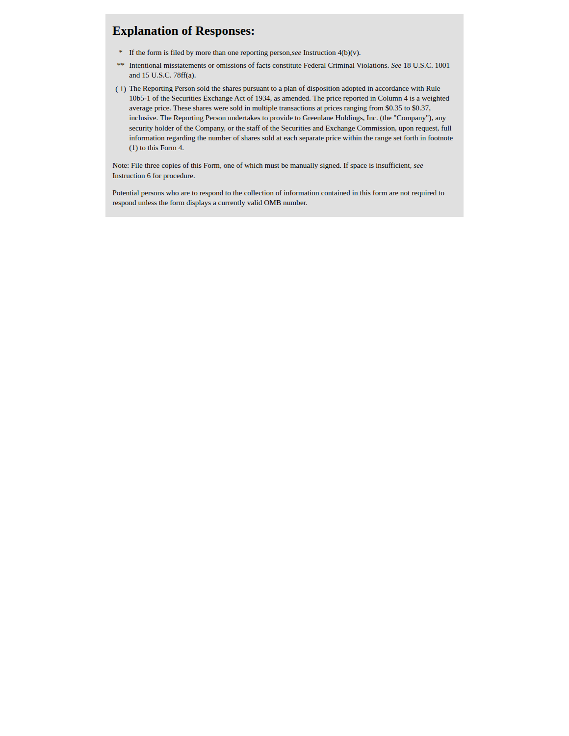Explanation of Responses:
| * | If the form is filed by more than one reporting person, see Instruction 4(b)(v). |
| ** | Intentional misstatements or omissions of facts constitute Federal Criminal Violations. See 18 U.S.C. 1001 and 15 U.S.C. 78ff(a). |
| ( 1) | The Reporting Person sold the shares pursuant to a plan of disposition adopted in accordance with Rule 10b5-1 of the Securities Exchange Act of 1934, as amended. The price reported in Column 4 is a weighted average price. These shares were sold in multiple transactions at prices ranging from $0.35 to $0.37, inclusive. The Reporting Person undertakes to provide to Greenlane Holdings, Inc. (the "Company"), any security holder of the Company, or the staff of the Securities and Exchange Commission, upon request, full information regarding the number of shares sold at each separate price within the range set forth in footnote (1) to this Form 4. |
Note: File three copies of this Form, one of which must be manually signed. If space is insufficient, see Instruction 6 for procedure.
Potential persons who are to respond to the collection of information contained in this form are not required to respond unless the form displays a currently valid OMB number.